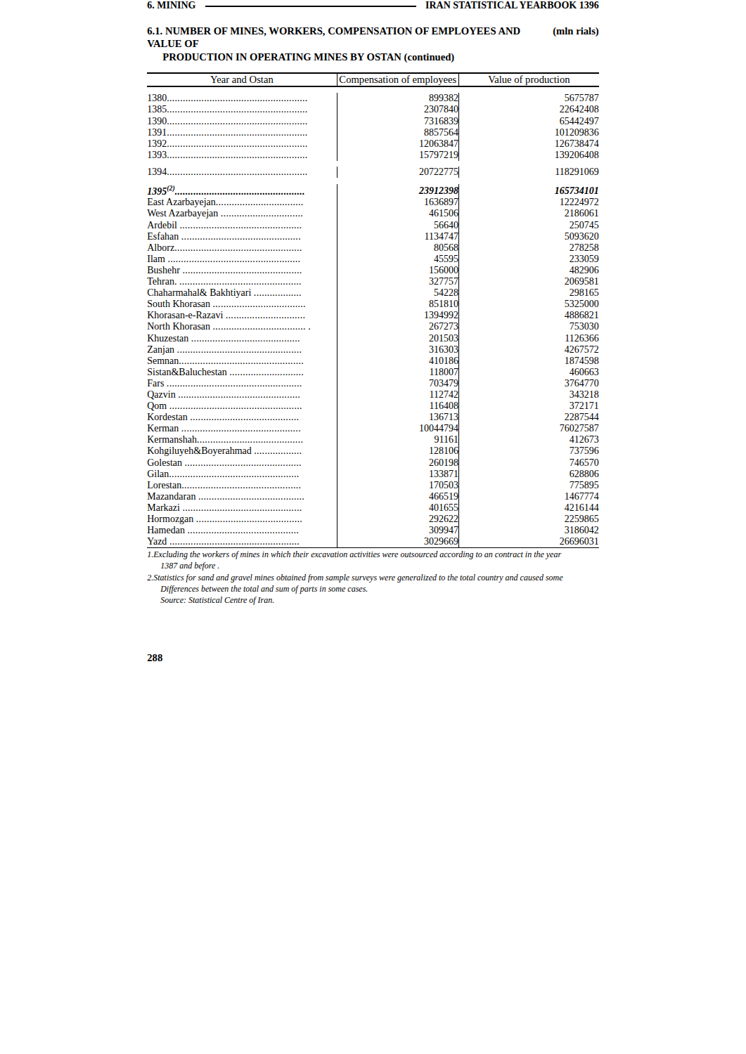6. MINING IRAN STATISTICAL YEARBOOK 1396
(mln rials) 6.1. NUMBER OF MINES, WORKERS, COMPENSATION OF EMPLOYEES AND VALUE OF
PRODUCTION IN OPERATING MINES BY OSTAN (continued)
| Year and Ostan | Compensation of employees | Value of production |
| 1380 ..................................................... | 899382 | 5675787 |
| 1385 ..................................................... | 2307840 | 22642408 |
| 1390 ..................................................... | 7316839 | 65442497 |
| 1391 ..................................................... | 8857564 | 101209836 |
| 1392 ..................................................... | 12063847 | 126738474 |
| 1393 ..................................................... | 15797219 | 139206408 |
| 1394 ..................................................... | 20722775 | 118291069 |
| 1395 (2) ................................................. | 23912398 | 165734101 |
| East Azarbayejan ................................. | 1636897 | 12224972 |
| West Azarbayejan ............................... | 461506 | 2186061 |
| Ardebil .............................................. | 56640 | 250745 |
| Esfahan ............................................. | 1134747 | 5093620 |
| Alborz ................................................ | 80568 | 278258 |
| Ilam .................................................. | 45595 | 233059 |
| Bushehr ............................................. | 156000 | 482906 |
| Tehran. .............................................. | 327757 | 2069581 |
| Chaharmahal& Bakhtiyari .................. | 54228 | 298165 |
| South Khorasan ................................... | 851810 | 5325000 |
| Khorasan-e-Razavi .............................. | 1394992 | 4886821 |
| North Khorasan ................................... . | 267273 | 753030 |
| Khuzestan ......................................... | 201503 | 1126366 |
| Zanjan ............................................... | 316303 | 4267572 |
| Semnan ............................................... | 410186 | 1874598 |
| Sistan&Baluchestan ............................ | 118007 | 460663 |
| Fars ................................................... | 703479 | 3764770 |
| Qazvin .............................................. | 112742 | 343218 |
| Qom .................................................. | 116408 | 372171 |
| Kordestan ......................................... | 136713 | 2287544 |
| Kerman ............................................. | 10044794 | 76027587 |
| Kermanshah ........................................ | 91161 | 412673 |
| Kohgiluyeh&Boyerahmad .................. | 128106 | 737596 |
| Golestan ............................................ | 260198 | 746570 |
| Gilan ................................................. | 133871 | 628806 |
| Lorestan ............................................. | 170503 | 775895 |
| Mazandaran ........................................ | 466519 | 1467774 |
| Markazi ............................................. | 401655 | 4216144 |
| Hormozgan ........................................ | 292622 | 2259865 |
| Hamedan .......................................... | 309947 | 3186042 |
| Yazd ................................................. | 3029669 | 26696031 |
1.Excluding the workers of mines in which their excavation activities were outsourced according to an contract in the year
1387 and before .
2.Statistics for sand and gravel mines obtained from sample surveys were generalized to the total country and caused some
Differences between the total and sum of parts in some cases.
Source: Statistical Centre of Iran.
288